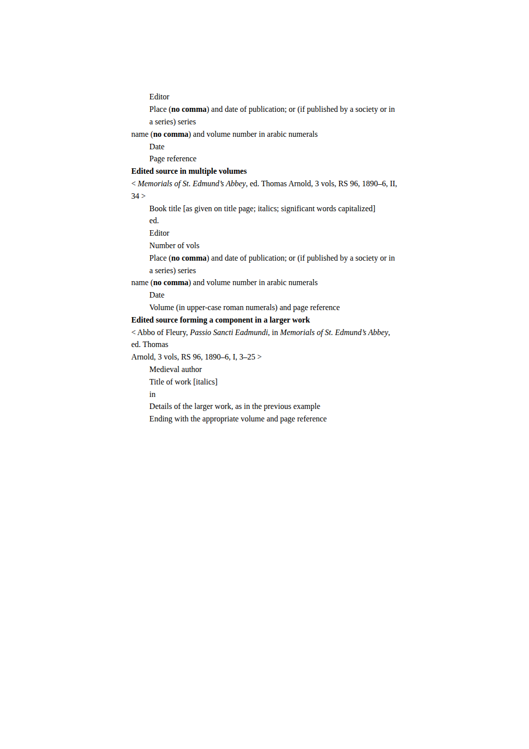Editor
Place (no comma) and date of publication; or (if published by a society or in a series) series
name (no comma) and volume number in arabic numerals
Date
Page reference
Edited source in multiple volumes
< Memorials of St. Edmund’s Abbey, ed. Thomas Arnold, 3 vols, RS 96, 1890–6, II, 34 >
Book title [as given on title page; italics; significant words capitalized]
ed.
Editor
Number of vols
Place (no comma) and date of publication; or (if published by a society or in a series) series
name (no comma) and volume number in arabic numerals
Date
Volume (in upper-case roman numerals) and page reference
Edited source forming a component in a larger work
< Abbo of Fleury, Passio Sancti Eadmundi, in Memorials of St. Edmund’s Abbey, ed. Thomas
Arnold, 3 vols, RS 96, 1890–6, I, 3–25 >
Medieval author
Title of work [italics]
in
Details of the larger work, as in the previous example
Ending with the appropriate volume and page reference